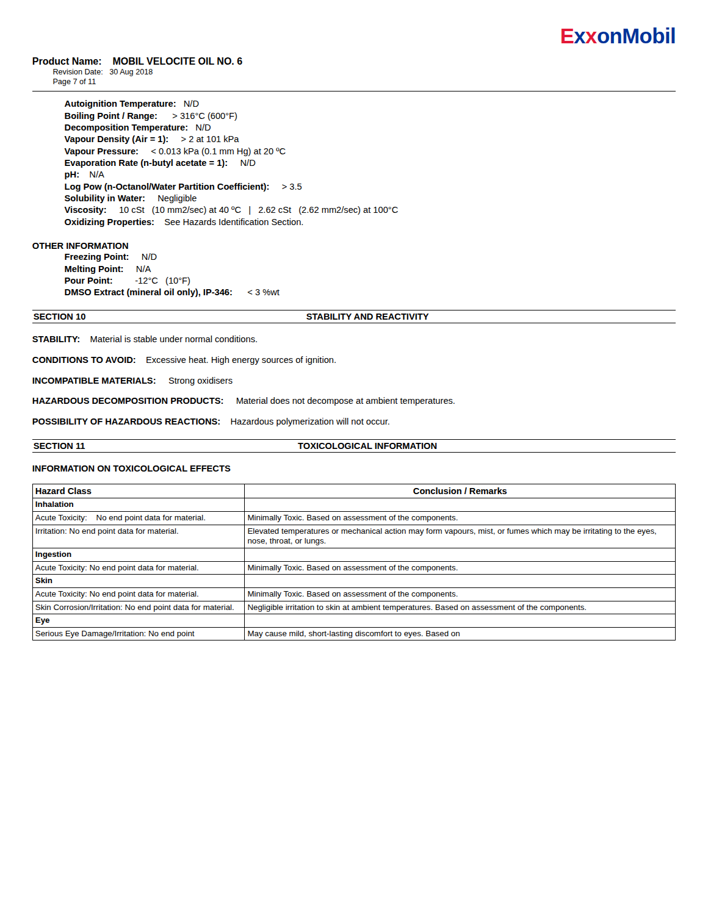ExxonMobil
Product Name: MOBIL VELOCITE OIL NO. 6
Revision Date: 30 Aug 2018
Page 7 of 11
Autoignition Temperature: N/D
Boiling Point / Range: > 316°C (600°F)
Decomposition Temperature: N/D
Vapour Density (Air = 1): > 2 at 101 kPa
Vapour Pressure: < 0.013 kPa (0.1 mm Hg) at 20 ºC
Evaporation Rate (n-butyl acetate = 1): N/D
pH: N/A
Log Pow (n-Octanol/Water Partition Coefficient): > 3.5
Solubility in Water: Negligible
Viscosity: 10 cSt (10 mm2/sec) at 40 ºC | 2.62 cSt (2.62 mm2/sec) at 100°C
Oxidizing Properties: See Hazards Identification Section.
OTHER INFORMATION
Freezing Point: N/D
Melting Point: N/A
Pour Point: -12°C (10°F)
DMSO Extract (mineral oil only), IP-346: < 3 %wt
SECTION 10
STABILITY AND REACTIVITY
STABILITY: Material is stable under normal conditions.
CONDITIONS TO AVOID: Excessive heat. High energy sources of ignition.
INCOMPATIBLE MATERIALS: Strong oxidisers
HAZARDOUS DECOMPOSITION PRODUCTS: Material does not decompose at ambient temperatures.
POSSIBILITY OF HAZARDOUS REACTIONS: Hazardous polymerization will not occur.
SECTION 11
TOXICOLOGICAL INFORMATION
INFORMATION ON TOXICOLOGICAL EFFECTS
| Hazard Class | Conclusion / Remarks |
| --- | --- |
| Inhalation | |
| Acute Toxicity: No end point data for material. | Minimally Toxic. Based on assessment of the components. |
| Irritation: No end point data for material. | Elevated temperatures or mechanical action may form vapours, mist, or fumes which may be irritating to the eyes, nose, throat, or lungs. |
| Ingestion | |
| Acute Toxicity: No end point data for material. | Minimally Toxic. Based on assessment of the components. |
| Skin | |
| Acute Toxicity: No end point data for material. | Minimally Toxic. Based on assessment of the components. |
| Skin Corrosion/Irritation: No end point data for material. | Negligible irritation to skin at ambient temperatures. Based on assessment of the components. |
| Eye | |
| Serious Eye Damage/Irritation: No end point | May cause mild, short-lasting discomfort to eyes. Based on |